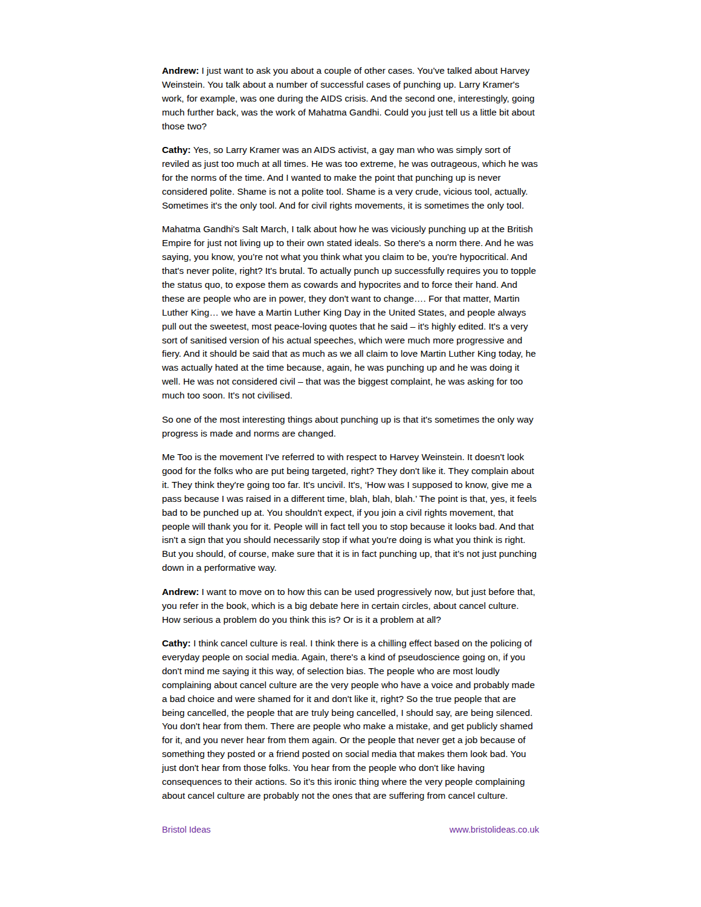Andrew: I just want to ask you about a couple of other cases. You’ve talked about Harvey Weinstein. You talk about a number of successful cases of punching up. Larry Kramer's work, for example, was one during the AIDS crisis. And the second one, interestingly, going much further back, was the work of Mahatma Gandhi. Could you just tell us a little bit about those two?
Cathy: Yes, so Larry Kramer was an AIDS activist, a gay man who was simply sort of reviled as just too much at all times. He was too extreme, he was outrageous, which he was for the norms of the time. And I wanted to make the point that punching up is never considered polite. Shame is not a polite tool. Shame is a very crude, vicious tool, actually. Sometimes it's the only tool. And for civil rights movements, it is sometimes the only tool.
Mahatma Gandhi's Salt March, I talk about how he was viciously punching up at the British Empire for just not living up to their own stated ideals. So there's a norm there. And he was saying, you know, you’re not what you think what you claim to be, you're hypocritical. And that's never polite, right? It's brutal. To actually punch up successfully requires you to topple the status quo, to expose them as cowards and hypocrites and to force their hand. And these are people who are in power, they don't want to change…. For that matter, Martin Luther King… we have a Martin Luther King Day in the United States, and people always pull out the sweetest, most peace-loving quotes that he said – it's highly edited. It's a very sort of sanitised version of his actual speeches, which were much more progressive and fiery. And it should be said that as much as we all claim to love Martin Luther King today, he was actually hated at the time because, again, he was punching up and he was doing it well. He was not considered civil – that was the biggest complaint, he was asking for too much too soon. It's not civilised.
So one of the most interesting things about punching up is that it's sometimes the only way progress is made and norms are changed.
Me Too is the movement I've referred to with respect to Harvey Weinstein. It doesn't look good for the folks who are put being targeted, right? They don't like it. They complain about it. They think they're going too far. It's uncivil. It's, ‘How was I supposed to know, give me a pass because I was raised in a different time, blah, blah, blah.’ The point is that, yes, it feels bad to be punched up at. You shouldn't expect, if you join a civil rights movement, that people will thank you for it. People will in fact tell you to stop because it looks bad. And that isn't a sign that you should necessarily stop if what you're doing is what you think is right. But you should, of course, make sure that it is in fact punching up, that it’s not just punching down in a performative way.
Andrew: I want to move on to how this can be used progressively now, but just before that, you refer in the book, which is a big debate here in certain circles, about cancel culture. How serious a problem do you think this is? Or is it a problem at all?
Cathy: I think cancel culture is real. I think there is a chilling effect based on the policing of everyday people on social media. Again, there's a kind of pseudoscience going on, if you don't mind me saying it this way, of selection bias. The people who are most loudly complaining about cancel culture are the very people who have a voice and probably made a bad choice and were shamed for it and don't like it, right? So the true people that are being cancelled, the people that are truly being cancelled, I should say, are being silenced. You don't hear from them. There are people who make a mistake, and get publicly shamed for it, and you never hear from them again. Or the people that never get a job because of something they posted or a friend posted on social media that makes them look bad. You just don't hear from those folks. You hear from the people who don't like having consequences to their actions. So it’s this ironic thing where the very people complaining about cancel culture are probably not the ones that are suffering from cancel culture.
Bristol Ideas www.bristolideas.co.uk